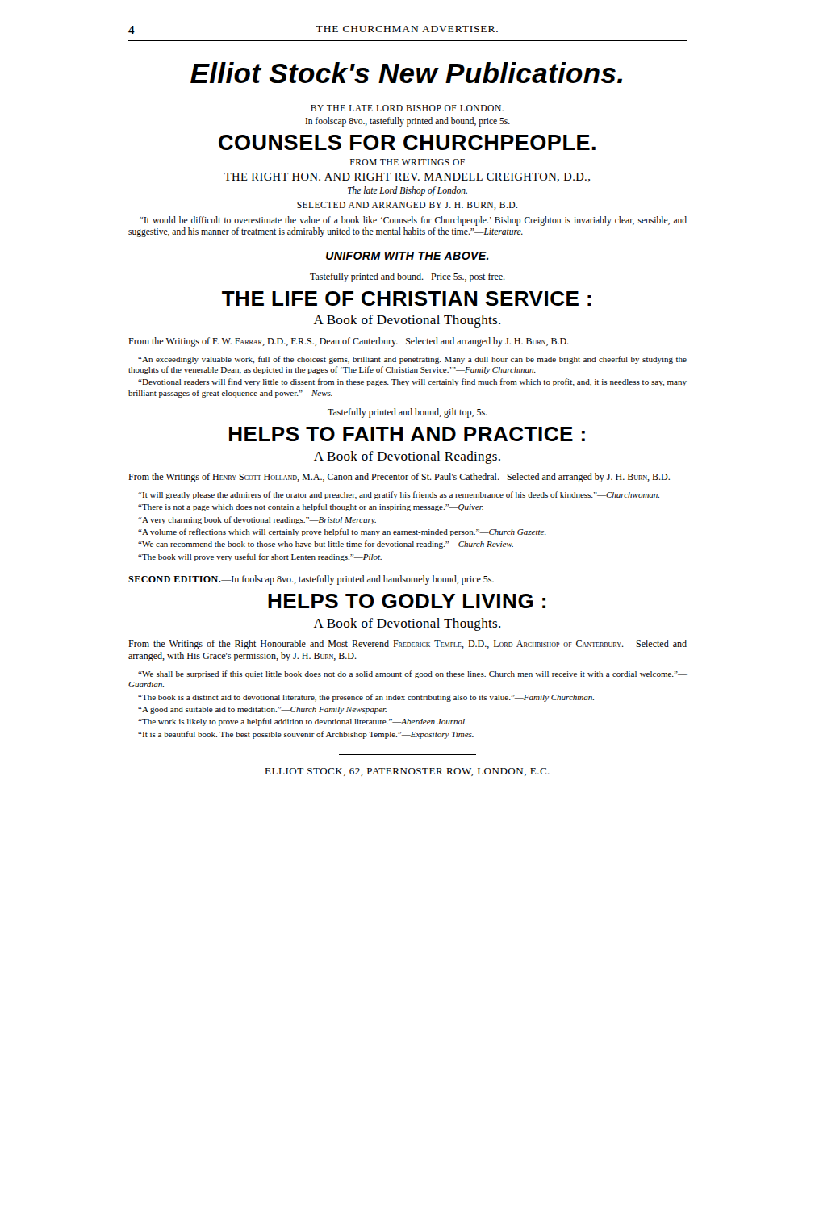4 THE CHURCHMAN ADVERTISER.
Elliot Stock's New Publications.
BY THE LATE LORD BISHOP OF LONDON.
In foolscap 8vo., tastefully printed and bound, price 5s.
COUNSELS FOR CHURCHPEOPLE.
FROM THE WRITINGS OF
THE RIGHT HON. AND RIGHT REV. MANDELL CREIGHTON, D.D.,
The late Lord Bishop of London.
SELECTED AND ARRANGED BY J. H. BURN, B.D.
“It would be difficult to overestimate the value of a book like ‘Counsels for Churchpeople.’ Bishop Creighton is invariably clear, sensible, and suggestive, and his manner of treatment is admirably united to the mental habits of the time.”—Literature.
UNIFORM WITH THE ABOVE.
Tastefully printed and bound. Price 5s., post free.
THE LIFE OF CHRISTIAN SERVICE :
A Book of Devotional Thoughts.
From the Writings of F. W. Farrar, D.D., F.R.S., Dean of Canterbury. Selected and arranged by J. H. Burn, B.D.
“An exceedingly valuable work, full of the choicest gems, brilliant and penetrating. Many a dull hour can be made bright and cheerful by studying the thoughts of the venerable Dean, as depicted in the pages of ‘The Life of Christian Service.’”—Family Churchman.
“Devotional readers will find very little to dissent from in these pages. They will certainly find much from which to profit, and, it is needless to say, many brilliant passages of great eloquence and power.”—News.
Tastefully printed and bound, gilt top, 5s.
HELPS TO FAITH AND PRACTICE :
A Book of Devotional Readings.
From the Writings of Henry Scott Holland, M.A., Canon and Precentor of St. Paul's Cathedral. Selected and arranged by J. H. Burn, B.D.
“It will greatly please the admirers of the orator and preacher, and gratify his friends as a remembrance of his deeds of kindness.”—Churchwoman.
“There is not a page which does not contain a helpful thought or an inspiring message.”—Quiver.
“A very charming book of devotional readings.”—Bristol Mercury.
“A volume of reflections which will certainly prove helpful to many an earnest-minded person.”—Church Gazette.
“We can recommend the book to those who have but little time for devotional reading.”—Church Review.
“The book will prove very useful for short Lenten readings.”—Pilot.
SECOND EDITION.—In foolscap 8vo., tastefully printed and handsomely bound, price 5s.
HELPS TO GODLY LIVING :
A Book of Devotional Thoughts.
From the Writings of the Right Honourable and Most Reverend Frederick Temple, D.D., Lord Archbishop of Canterbury. Selected and arranged, with His Grace's permission, by J. H. Burn, B.D.
“We shall be surprised if this quiet little book does not do a solid amount of good on these lines. Church men will receive it with a cordial welcome.”—Guardian.
“The book is a distinct aid to devotional literature, the presence of an index contributing also to its value.”—Family Churchman.
“A good and suitable aid to meditation.”—Church Family Newspaper.
“The work is likely to prove a helpful addition to devotional literature.”—Aberdeen Journal.
“It is a beautiful book. The best possible souvenir of Archbishop Temple.”—Expository Times.
ELLIOT STOCK, 62, PATERNOSTER ROW, LONDON, E.C.